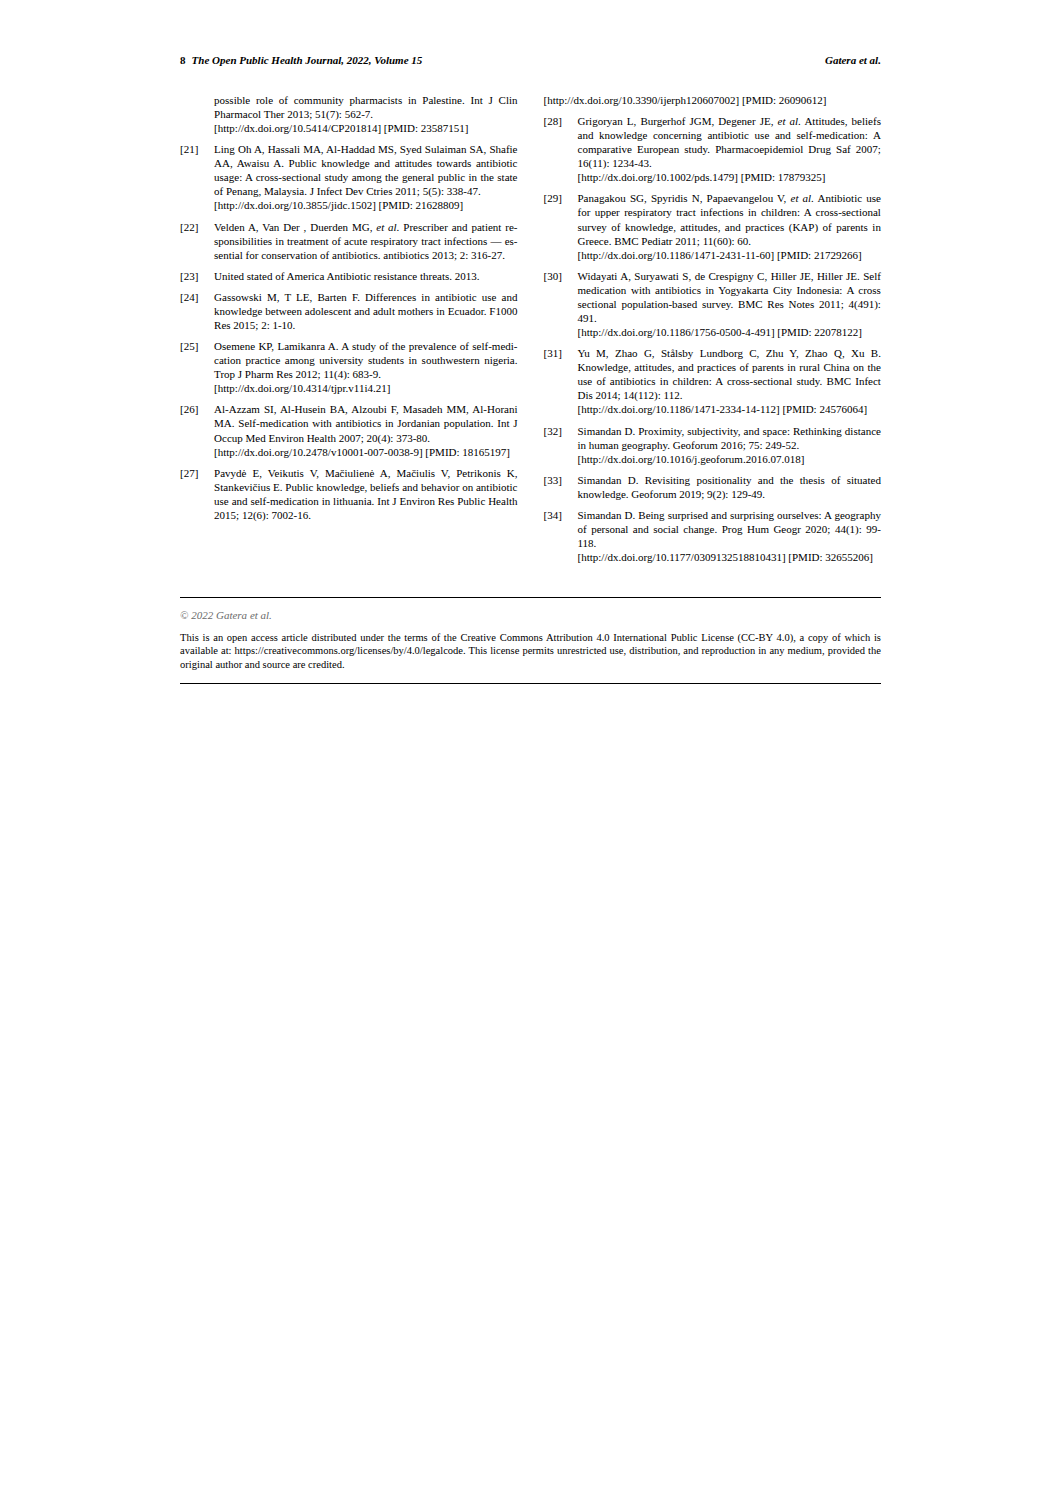8 The Open Public Health Journal, 2022, Volume 15
Gatera et al.
possible role of community pharmacists in Palestine. Int J Clin Pharmacol Ther 2013; 51(7): 562-7. [http://dx.doi.org/10.5414/CP201814] [PMID: 23587151]
[21] Ling Oh A, Hassali MA, Al-Haddad MS, Syed Sulaiman SA, Shafie AA, Awaisu A. Public knowledge and attitudes towards antibiotic usage: A cross-sectional study among the general public in the state of Penang, Malaysia. J Infect Dev Ctries 2011; 5(5): 338-47. [http://dx.doi.org/10.3855/jidc.1502] [PMID: 21628809]
[22] Velden A, Van Der , Duerden MG, et al. Prescriber and patient responsibilities in treatment of acute respiratory tract infections — essential for conservation of antibiotics. antibiotics 2013; 2: 316-27.
[23] United stated of America Antibiotic resistance threats. 2013.
[24] Gassowski M, T LE, Barten F. Differences in antibiotic use and knowledge between adolescent and adult mothers in Ecuador. F1000 Res 2015; 2: 1-10.
[25] Osemene KP, Lamikanra A. A study of the prevalence of self-medication practice among university students in southwestern nigeria. Trop J Pharm Res 2012; 11(4): 683-9. [http://dx.doi.org/10.4314/tjpr.v11i4.21]
[26] Al-Azzam SI, Al-Husein BA, Alzoubi F, Masadeh MM, Al-Horani MA. Self-medication with antibiotics in Jordanian population. Int J Occup Med Environ Health 2007; 20(4): 373-80. [http://dx.doi.org/10.2478/v10001-007-0038-9] [PMID: 18165197]
[27] Pavydė E, Veikutis V, Mačiulienė A, Mačiulis V, Petrikonis K, Stankevičius E. Public knowledge, beliefs and behavior on antibiotic use and self-medication in lithuania. Int J Environ Res Public Health 2015; 12(6): 7002-16.
[http://dx.doi.org/10.3390/ijerph120607002] [PMID: 26090612]
[28] Grigoryan L, Burgerhof JGM, Degener JE, et al. Attitudes, beliefs and knowledge concerning antibiotic use and self-medication: A comparative European study. Pharmacoepidemiol Drug Saf 2007; 16(11): 1234-43. [http://dx.doi.org/10.1002/pds.1479] [PMID: 17879325]
[29] Panagakou SG, Spyridis N, Papaevangelou V, et al. Antibiotic use for upper respiratory tract infections in children: A cross-sectional survey of knowledge, attitudes, and practices (KAP) of parents in Greece. BMC Pediatr 2011; 11(60): 60. [http://dx.doi.org/10.1186/1471-2431-11-60] [PMID: 21729266]
[30] Widayati A, Suryawati S, de Crespigny C, Hiller JE, Hiller JE. Self medication with antibiotics in Yogyakarta City Indonesia: A cross sectional population-based survey. BMC Res Notes 2011; 4(491): 491. [http://dx.doi.org/10.1186/1756-0500-4-491] [PMID: 22078122]
[31] Yu M, Zhao G, Stålsby Lundborg C, Zhu Y, Zhao Q, Xu B. Knowledge, attitudes, and practices of parents in rural China on the use of antibiotics in children: A cross-sectional study. BMC Infect Dis 2014; 14(112): 112. [http://dx.doi.org/10.1186/1471-2334-14-112] [PMID: 24576064]
[32] Simandan D. Proximity, subjectivity, and space: Rethinking distance in human geography. Geoforum 2016; 75: 249-52. [http://dx.doi.org/10.1016/j.geoforum.2016.07.018]
[33] Simandan D. Revisiting positionality and the thesis of situated knowledge. Geoforum 2019; 9(2): 129-49.
[34] Simandan D. Being surprised and surprising ourselves: A geography of personal and social change. Prog Hum Geogr 2020; 44(1): 99-118. [http://dx.doi.org/10.1177/0309132518810431] [PMID: 32655206]
© 2022 Gatera et al.
This is an open access article distributed under the terms of the Creative Commons Attribution 4.0 International Public License (CC-BY 4.0), a copy of which is available at: https://creativecommons.org/licenses/by/4.0/legalcode. This license permits unrestricted use, distribution, and reproduction in any medium, provided the original author and source are credited.